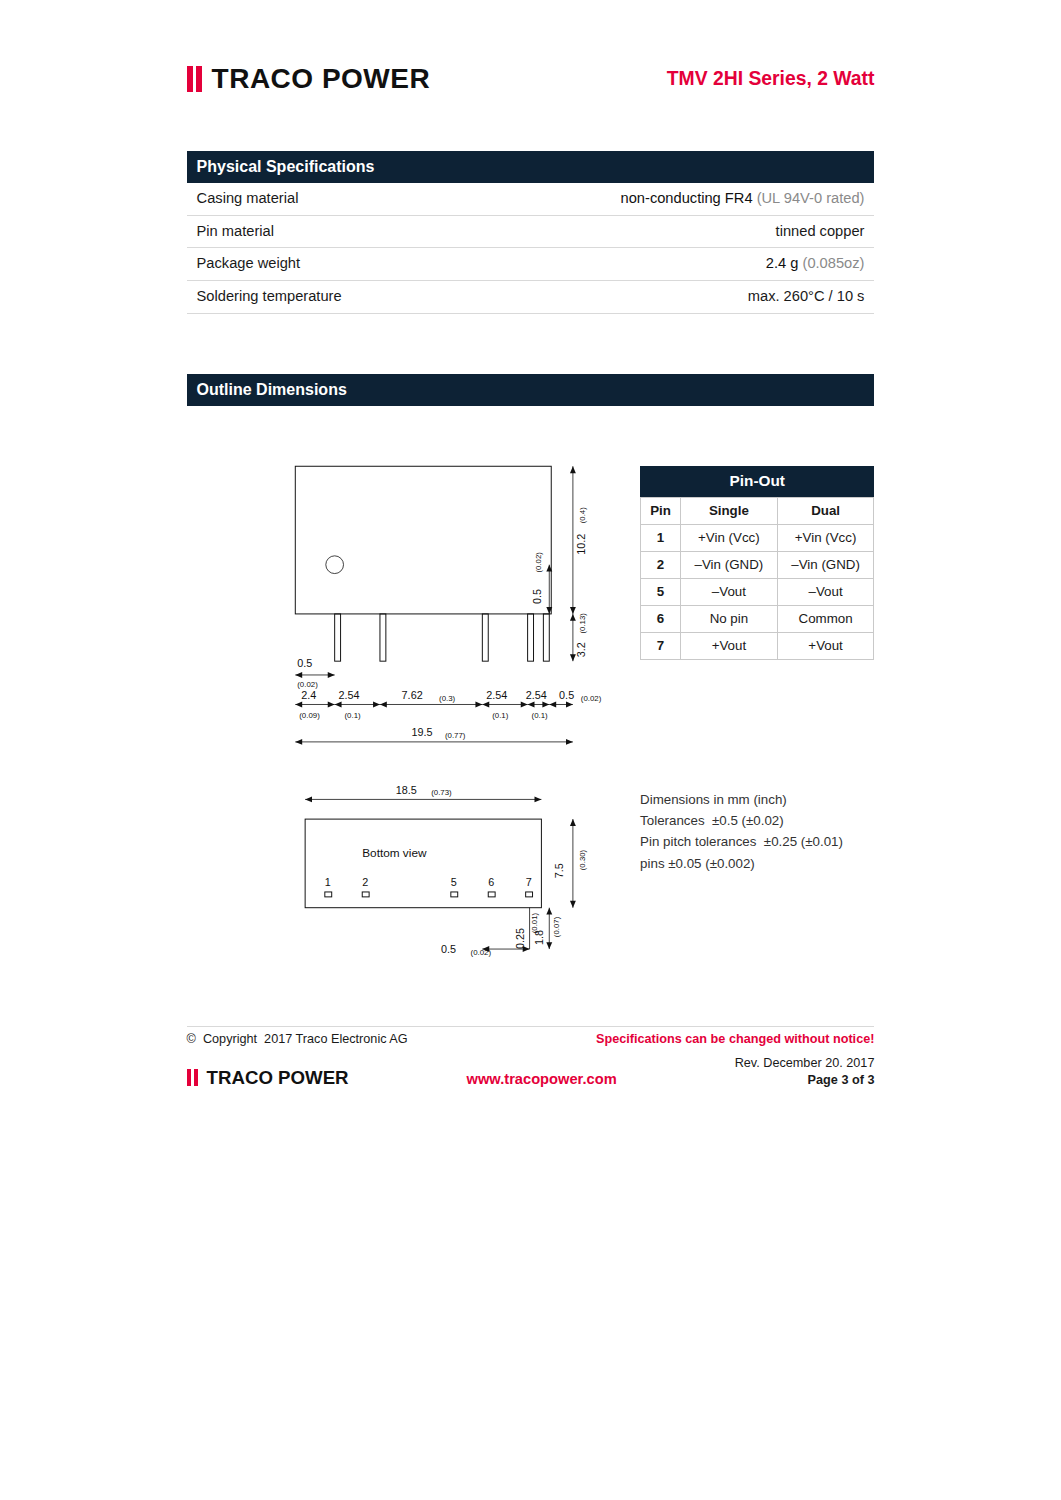TRACO POWER
TMV 2HI Series, 2 Watt
Physical Specifications
| Casing material | non-conducting FR4 (UL 94V-0 rated) |
| Pin material | tinned copper |
| Package weight | 2.4 g (0.085oz) |
| Soldering temperature | max. 260°C / 10 s |
Outline Dimensions
10.2 (0.4) 0.5 (0.02) 3.2 (0.13) 0.5 (0.02) 2.4 (0.09) 2.54 (0.1) 7.62 (0.3) 2.54 (0.1) 2.54 (0.1) 0.5 (0.02) 19.5 (0.77) 18.5 (0.73) Bottom view 1 2 5 6 7 7.5 (0.30) 0.5 (0.02) 0.25 (0.01) 1.8 (0.07)
Pin-Out
| Pin | Single | Dual |
| --- | --- | --- |
| 1 | +Vin (Vcc) | +Vin (Vcc) |
| 2 | –Vin (GND) | –Vin (GND) |
| 5 | –Vout | –Vout |
| 6 | No pin | Common |
| 7 | +Vout | +Vout |
Dimensions in mm (inch)
Tolerances ±0.5 (±0.02)
Pin pitch tolerances ±0.25 (±0.01)
pins ±0.05 (±0.002)
© Copyright 2017 Traco Electronic AG
Specifications can be changed without notice!
TRACO POWER
www.tracopower.com
Rev. December 20. 2017
Page 3 of 3